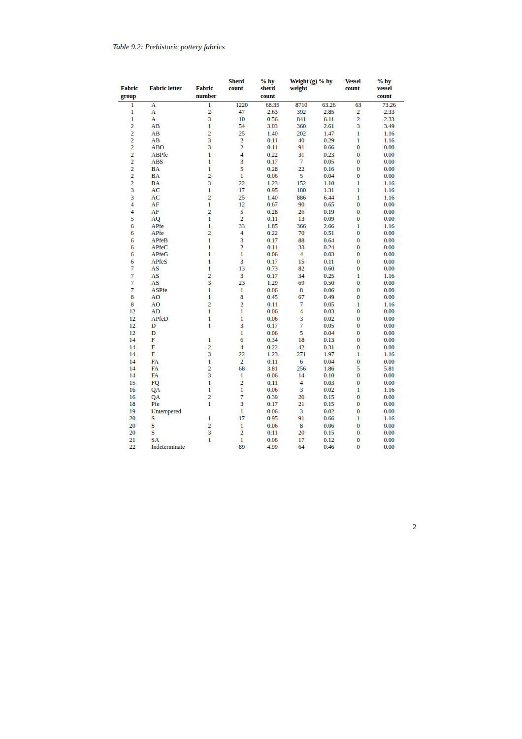Table 9.2: Prehistoric pottery fabrics
| Fabric | Fabric letter | Fabric | Sherd count | % by sherd | Weight (g) % by weight | Vessel count | % by vessel |
| --- | --- | --- | --- | --- | --- | --- | --- |
| group | | number | | count | | | | count |
| 1 | A | 1 | 1220 | 68.35 | 8710 | 63.26 | 63 | 73.26 |
| 1 | A | 2 | 47 | 2.63 | 392 | 2.85 | 2 | 2.33 |
| 1 | A | 3 | 10 | 0.56 | 841 | 6.11 | 2 | 2.33 |
| 2 | AB | 1 | 54 | 3.03 | 360 | 2.61 | 3 | 3.49 |
| 2 | AB | 2 | 25 | 1.40 | 202 | 1.47 | 1 | 1.16 |
| 2 | AB | 3 | 2 | 0.11 | 40 | 0.29 | 1 | 1.16 |
| 2 | ABO | 3 | 2 | 0.11 | 91 | 0.66 | 0 | 0.00 |
| 2 | ABPfe | 1 | 4 | 0.22 | 31 | 0.23 | 0 | 0.00 |
| 2 | ABS | 1 | 3 | 0.17 | 7 | 0.05 | 0 | 0.00 |
| 2 | BA | 1 | 5 | 0.28 | 22 | 0.16 | 0 | 0.00 |
| 2 | BA | 2 | 1 | 0.06 | 5 | 0.04 | 0 | 0.00 |
| 2 | BA | 3 | 22 | 1.23 | 152 | 1.10 | 1 | 1.16 |
| 3 | AC | 1 | 17 | 0.95 | 180 | 1.31 | 1 | 1.16 |
| 3 | AC | 2 | 25 | 1.40 | 886 | 6.44 | 1 | 1.16 |
| 4 | AF | 1 | 12 | 0.67 | 90 | 0.65 | 0 | 0.00 |
| 4 | AF | 2 | 5 | 0.28 | 26 | 0.19 | 0 | 0.00 |
| 5 | AQ | 1 | 2 | 0.11 | 13 | 0.09 | 0 | 0.00 |
| 6 | APfe | 1 | 33 | 1.85 | 366 | 2.66 | 1 | 1.16 |
| 6 | APfe | 2 | 4 | 0.22 | 70 | 0.51 | 0 | 0.00 |
| 6 | APfeB | 1 | 3 | 0.17 | 88 | 0.64 | 0 | 0.00 |
| 6 | APfeC | 1 | 2 | 0.11 | 33 | 0.24 | 0 | 0.00 |
| 6 | APfeG | 1 | 1 | 0.06 | 4 | 0.03 | 0 | 0.00 |
| 6 | APfeS | 1 | 3 | 0.17 | 15 | 0.11 | 0 | 0.00 |
| 7 | AS | 1 | 13 | 0.73 | 82 | 0.60 | 0 | 0.00 |
| 7 | AS | 2 | 3 | 0.17 | 34 | 0.25 | 1 | 1.16 |
| 7 | AS | 3 | 23 | 1.29 | 69 | 0.50 | 0 | 0.00 |
| 7 | ASPfe | 1 | 1 | 0.06 | 8 | 0.06 | 0 | 0.00 |
| 8 | AO | 1 | 8 | 0.45 | 67 | 0.49 | 0 | 0.00 |
| 8 | AO | 2 | 2 | 0.11 | 7 | 0.05 | 1 | 1.16 |
| 12 | AD | 1 | 1 | 0.06 | 4 | 0.03 | 0 | 0.00 |
| 12 | APfeD | 1 | 1 | 0.06 | 3 | 0.02 | 0 | 0.00 |
| 12 | D | 1 | 3 | 0.17 | 7 | 0.05 | 0 | 0.00 |
| 12 | D | | 1 | 0.06 | 5 | 0.04 | 0 | 0.00 |
| 14 | F | 1 | 6 | 0.34 | 18 | 0.13 | 0 | 0.00 |
| 14 | F | 2 | 4 | 0.22 | 42 | 0.31 | 0 | 0.00 |
| 14 | F | 3 | 22 | 1.23 | 271 | 1.97 | 1 | 1.16 |
| 14 | FA | 1 | 2 | 0.11 | 6 | 0.04 | 0 | 0.00 |
| 14 | FA | 2 | 68 | 3.81 | 256 | 1.86 | 5 | 5.81 |
| 14 | FA | 3 | 1 | 0.06 | 14 | 0.10 | 0 | 0.00 |
| 15 | FQ | 1 | 2 | 0.11 | 4 | 0.03 | 0 | 0.00 |
| 16 | QA | 1 | 1 | 0.06 | 3 | 0.02 | 1 | 1.16 |
| 16 | QA | 2 | 7 | 0.39 | 20 | 0.15 | 0 | 0.00 |
| 18 | Pfe | 1 | 3 | 0.17 | 21 | 0.15 | 0 | 0.00 |
| 19 | Untempered | | 1 | 0.06 | 3 | 0.02 | 0 | 0.00 |
| 20 | S | 1 | 17 | 0.95 | 91 | 0.66 | 1 | 1.16 |
| 20 | S | 2 | 1 | 0.06 | 8 | 0.06 | 0 | 0.00 |
| 20 | S | 3 | 2 | 0.11 | 20 | 0.15 | 0 | 0.00 |
| 21 | SA | 1 | 1 | 0.06 | 17 | 0.12 | 0 | 0.00 |
| 22 | Indeterminate | | 89 | 4.99 | 64 | 0.46 | 0 | 0.00 |
2